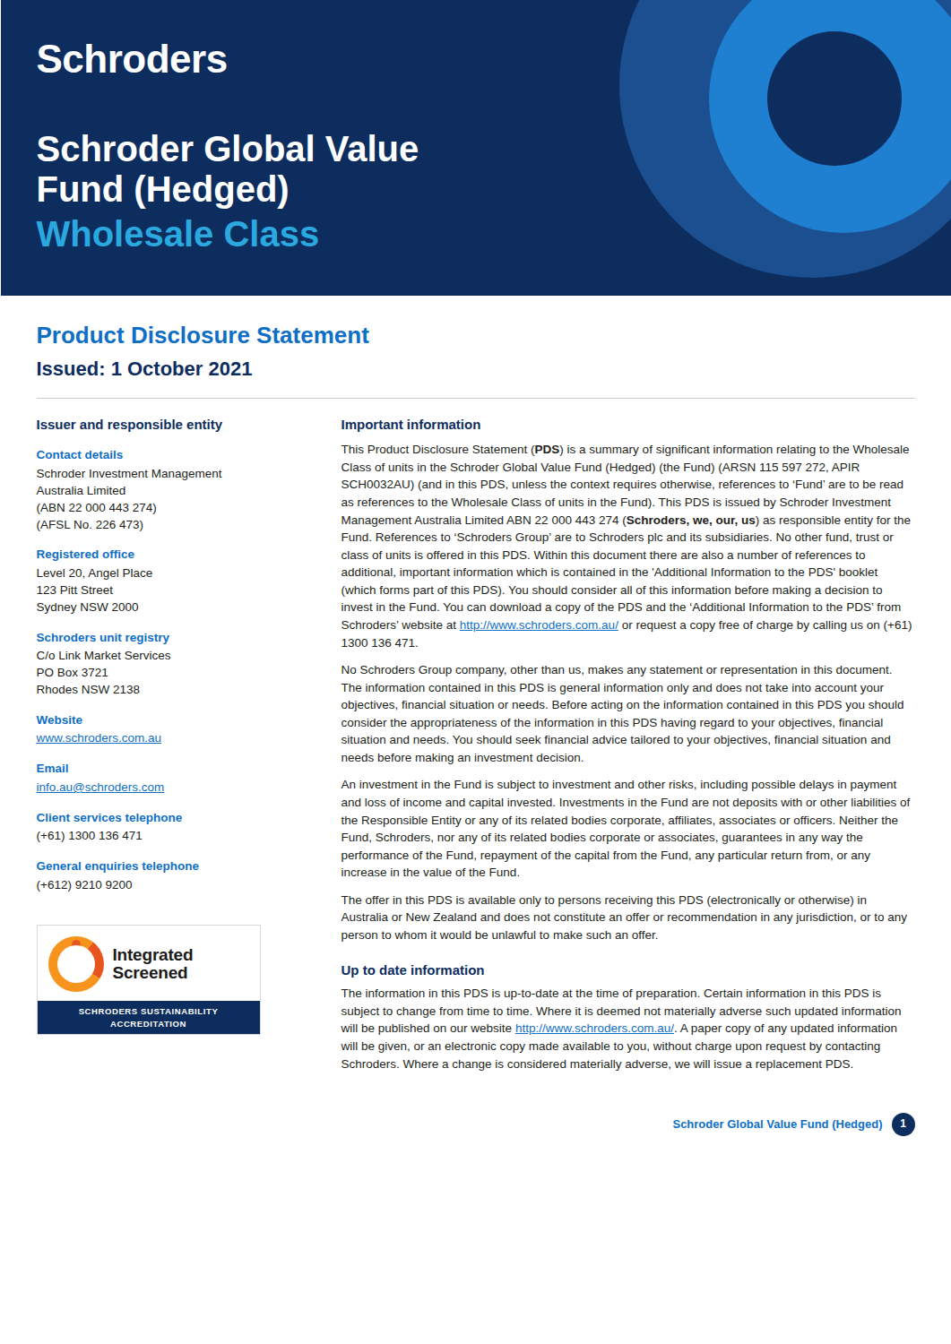Schroders
Schroder Global Value
Fund (Hedged)
Wholesale Class
Product Disclosure Statement
Issued: 1 October 2021
Issuer and responsible entity
Contact details
Schroder Investment Management
Australia Limited
(ABN 22 000 443 274)
(AFSL No. 226 473)
Registered office
Level 20, Angel Place
123 Pitt Street
Sydney NSW 2000
Schroders unit registry
C/o Link Market Services
PO Box 3721
Rhodes NSW 2138
Website
www.schroders.com.au
Email
info.au@schroders.com
Client services telephone
(+61) 1300 136 471
General enquiries telephone
(+612) 9210 9200
Integrated Screened
SCHRODERS SUSTAINABILITY ACCREDITATION
Important information
This Product Disclosure Statement (PDS) is a summary of significant information relating to the Wholesale Class of units in the Schroder Global Value Fund (Hedged) (the Fund) (ARSN 115 597 272, APIR SCH0032AU) (and in this PDS, unless the context requires otherwise, references to ‘Fund’ are to be read as references to the Wholesale Class of units in the Fund). This PDS is issued by Schroder Investment Management Australia Limited ABN 22 000 443 274 (Schroders, we, our, us) as responsible entity for the Fund. References to ‘Schroders Group’ are to Schroders plc and its subsidiaries. No other fund, trust or class of units is offered in this PDS. Within this document there are also a number of references to additional, important information which is contained in the 'Additional Information to the PDS' booklet (which forms part of this PDS). You should consider all of this information before making a decision to invest in the Fund. You can download a copy of the PDS and the ‘Additional Information to the PDS’ from Schroders’ website at http://www.schroders.com.au/ or request a copy free of charge by calling us on (+61) 1300 136 471.
No Schroders Group company, other than us, makes any statement or representation in this document. The information contained in this PDS is general information only and does not take into account your objectives, financial situation or needs. Before acting on the information contained in this PDS you should consider the appropriateness of the information in this PDS having regard to your objectives, financial situation and needs. You should seek financial advice tailored to your objectives, financial situation and needs before making an investment decision.
An investment in the Fund is subject to investment and other risks, including possible delays in payment and loss of income and capital invested. Investments in the Fund are not deposits with or other liabilities of the Responsible Entity or any of its related bodies corporate, affiliates, associates or officers. Neither the Fund, Schroders, nor any of its related bodies corporate or associates, guarantees in any way the performance of the Fund, repayment of the capital from the Fund, any particular return from, or any increase in the value of the Fund.
The offer in this PDS is available only to persons receiving this PDS (electronically or otherwise) in Australia or New Zealand and does not constitute an offer or recommendation in any jurisdiction, or to any person to whom it would be unlawful to make such an offer.
Up to date information
The information in this PDS is up-to-date at the time of preparation. Certain information in this PDS is subject to change from time to time. Where it is deemed not materially adverse such updated information will be published on our website http://www.schroders.com.au/. A paper copy of any updated information will be given, or an electronic copy made available to you, without charge upon request by contacting Schroders. Where a change is considered materially adverse, we will issue a replacement PDS.
Schroder Global Value Fund (Hedged) 1